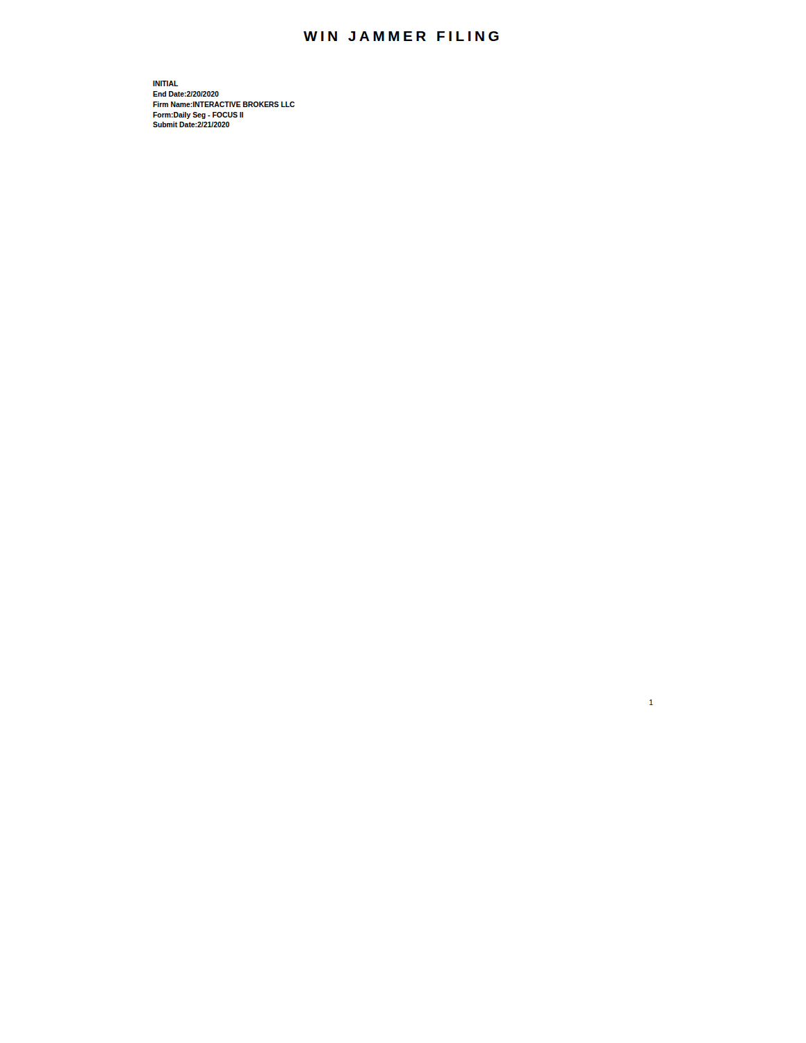WIN JAMMER FILING
INITIAL
End Date:2/20/2020
Firm Name:INTERACTIVE BROKERS LLC
Form:Daily Seg - FOCUS II
Submit Date:2/21/2020
1